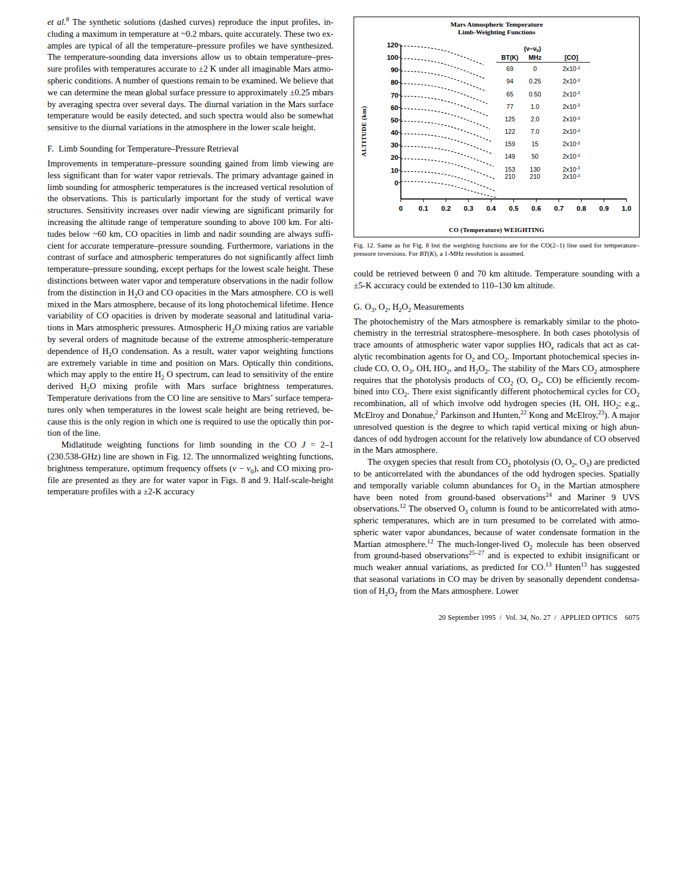et al.8 The synthetic solutions (dashed curves) reproduce the input profiles, including a maximum in temperature at ~0.2 mbars, quite accurately. These two examples are typical of all the temperature–pressure profiles we have synthesized. The temperature-sounding data inversions allow us to obtain temperature–pressure profiles with temperatures accurate to ±2 K under all imaginable Mars atmospheric conditions. A number of questions remain to be examined. We believe that we can determine the mean global surface pressure to approximately ±0.25 mbars by averaging spectra over several days. The diurnal variation in the Mars surface temperature would be easily detected, and such spectra would also be somewhat sensitive to the diurnal variations in the atmosphere in the lower scale height.
F. Limb Sounding for Temperature–Pressure Retrieval
Improvements in temperature–pressure sounding gained from limb viewing are less significant than for water vapor retrievals. The primary advantage gained in limb sounding for atmospheric temperatures is the increased vertical resolution of the observations. This is particularly important for the study of vertical wave structures. Sensitivity increases over nadir viewing are significant primarily for increasing the altitude range of temperature sounding to above 100 km. For altitudes below ~60 km, CO opacities in limb and nadir sounding are always sufficient for accurate temperature–pressure sounding. Furthermore, variations in the contrast of surface and atmospheric temperatures do not significantly affect limb temperature–pressure sounding, except perhaps for the lowest scale height. These distinctions between water vapor and temperature observations in the nadir follow from the distinction in H2O and CO opacities in the Mars atmosphere. CO is well mixed in the Mars atmosphere, because of its long photochemical lifetime. Hence variability of CO opacities is driven by moderate seasonal and latitudinal variations in Mars atmospheric pressures. Atmospheric H2O mixing ratios are variable by several orders of magnitude because of the extreme atmospheric-temperature dependence of H2O condensation. As a result, water vapor weighting functions are extremely variable in time and position on Mars. Optically thin conditions, which may apply to the entire H2 O spectrum, can lead to sensitivity of the entire derived H2O mixing profile with Mars surface brightness temperatures. Temperature derivations from the CO line are sensitive to Mars’ surface temperatures only when temperatures in the lowest scale height are being retrieved, because this is the only region in which one is required to use the optically thin portion of the line.
Midlatitude weighting functions for limb sounding in the CO J = 2–1 (230.538-GHz) line are shown in Fig. 12. The unnormalized weighting functions, brightness temperature, optimum frequency offsets (ν − ν0), and CO mixing profile are presented as they are for water vapor in Figs. 8 and 9. Half-scale-height temperature profiles with a ±2-K accuracy
Mars Atmospheric Temperature
Limb-Weighting Functions
ALTITUDE (km)
120 100 90 80 70 60 50 40 30 20 10 0 0 0.1 0.2 0.3 0.4 0.5 0.6 0.7 0.8 0.9 1.0 (ν–ν0) BT(K) MHz [CO] 69 0 2x10-3 94 0.25 2x10-3 65 0.50 2x10-3 77 1.0 2x10-3 125 2.0 2x10-3 122 7.0 2x10-3 159 15 2x10-3 149 50 2x10-3 153 130 2x10-3 210 210 2x10-3
CO (Temperature) WEIGHTING
Fig. 12. Same as for Fig. 8 but the weighting functions are for the CO(2–1) line used for temperature–pressure inversions. For BT(K), a 1-MHz resolution is assumed.
could be retrieved between 0 and 70 km altitude. Temperature sounding with a ±5-K accuracy could be extended to 110–130 km altitude.
G. O3, O2, H2O2 Measurements
The photochemistry of the Mars atmosphere is remarkably similar to the photochemistry in the terrestrial stratosphere–mesosphere. In both cases photolysis of trace amounts of atmospheric water vapor supplies HOx radicals that act as catalytic recombination agents for O2 and CO2. Important photochemical species include CO, O, O3, OH, HO2, and H2O2. The stability of the Mars CO2 atmosphere requires that the photolysis products of CO2 (O, O2, CO) be efficiently recombined into CO2. There exist significantly different photochemical cycles for CO2 recombination, all of which involve odd hydrogen species (H, OH, HO2; e.g., McElroy and Donahue,2 Parkinson and Hunten,22 Kong and McElroy,23). A major unresolved question is the degree to which rapid vertical mixing or high abundances of odd hydrogen account for the relatively low abundance of CO observed in the Mars atmosphere.
The oxygen species that result from CO2 photolysis (O, O2, O3) are predicted to be anticorrelated with the abundances of the odd hydrogen species. Spatially and temporally variable column abundances for O3 in the Martian atmosphere have been noted from ground-based observations24 and Mariner 9 UVS observations.12 The observed O3 column is found to be anticorrelated with atmospheric temperatures, which are in turn presumed to be correlated with atmospheric water vapor abundances, because of water condensate formation in the Martian atmosphere.12 The much-longer-lived O2 molecule has been observed from ground-based observations25–27 and is expected to exhibit insignificant or much weaker annual variations, as predicted for CO.13 Hunten13 has suggested that seasonal variations in CO may be driven by seasonally dependent condensation of H2O2 from the Mars atmosphere. Lower
20 September 1995 / Vol. 34, No. 27 / APPLIED OPTICS 6075